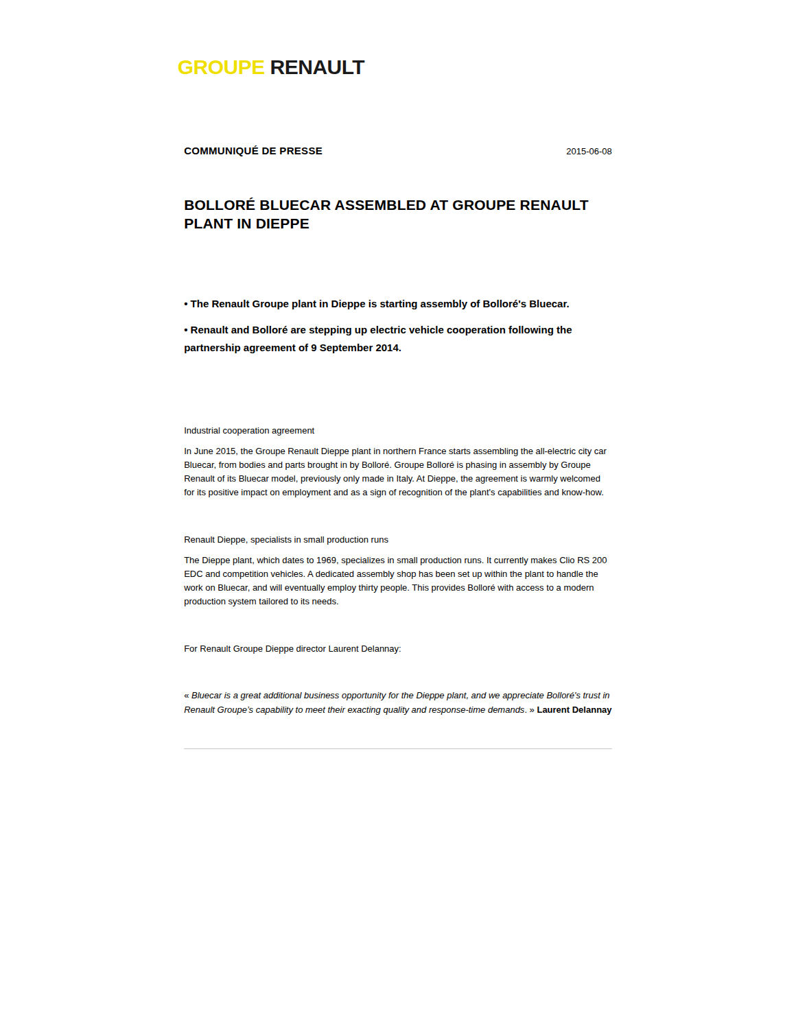GROUPE RENAULT
COMMUNIQUÉ DE PRESSE
2015-06-08
BOLLORÉ BLUECAR ASSEMBLED AT GROUPE RENAULT PLANT IN DIEPPE
• The Renault Groupe plant in Dieppe is starting assembly of Bolloré's Bluecar.
• Renault and Bolloré are stepping up electric vehicle cooperation following the partnership agreement of 9 September 2014.
Industrial cooperation agreement
In June 2015, the Groupe Renault Dieppe plant in northern France starts assembling the all-electric city car Bluecar, from bodies and parts brought in by Bolloré. Groupe Bolloré is phasing in assembly by Groupe Renault of its Bluecar model, previously only made in Italy. At Dieppe, the agreement is warmly welcomed for its positive impact on employment and as a sign of recognition of the plant's capabilities and know-how.
Renault Dieppe, specialists in small production runs
The Dieppe plant, which dates to 1969, specializes in small production runs. It currently makes Clio RS 200 EDC and competition vehicles. A dedicated assembly shop has been set up within the plant to handle the work on Bluecar, and will eventually employ thirty people. This provides Bolloré with access to a modern production system tailored to its needs.
For Renault Groupe Dieppe director Laurent Delannay:
« Bluecar is a great additional business opportunity for the Dieppe plant, and we appreciate Bolloré's trust in Renault Groupe’s capability to meet their exacting quality and response-time demands. » Laurent Delannay